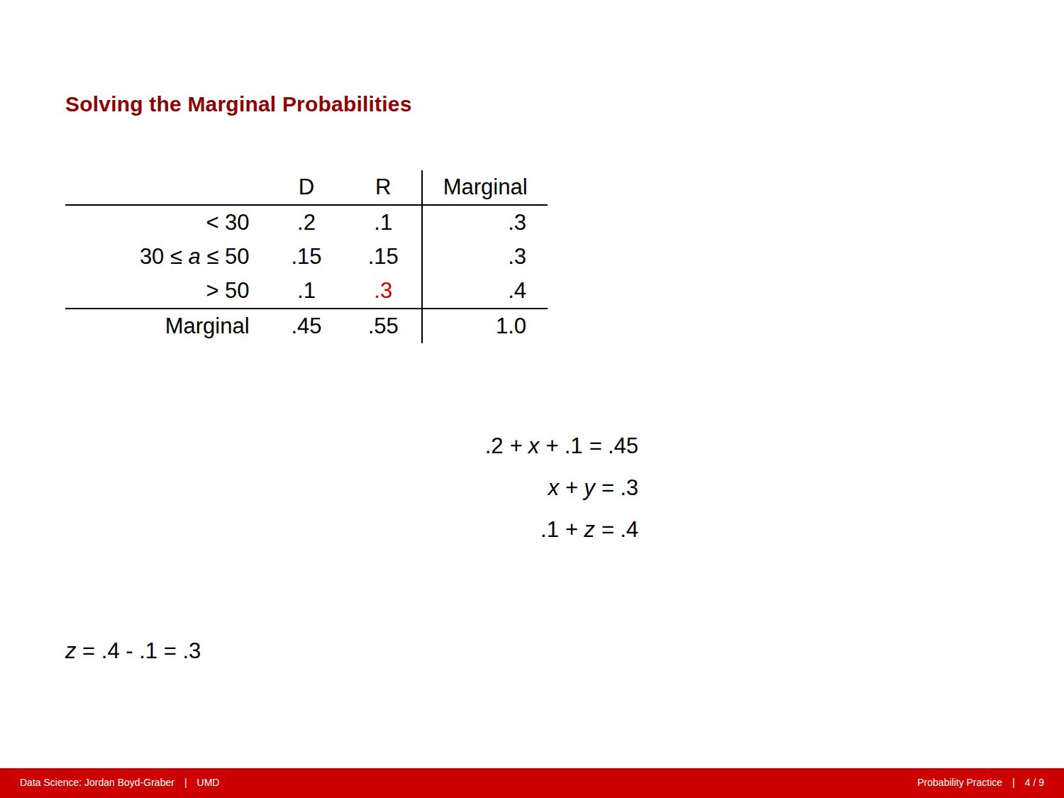Solving the Marginal Probabilities
| | D | R | Marginal |
| --- | --- | --- | --- |
| < 30 | .2 | .1 | .3 |
| 30 ≤ a ≤ 50 | .15 | .15 | .3 |
| > 50 | .1 | .3 | .4 |
| Marginal | .45 | .55 | 1.0 |
.2 + x + .1 = .45
x + y = .3
.1 + z = .4
z = .4 - .1 = .3
Data Science: Jordan Boyd-Graber|UMD
Probability Practice|4 / 9